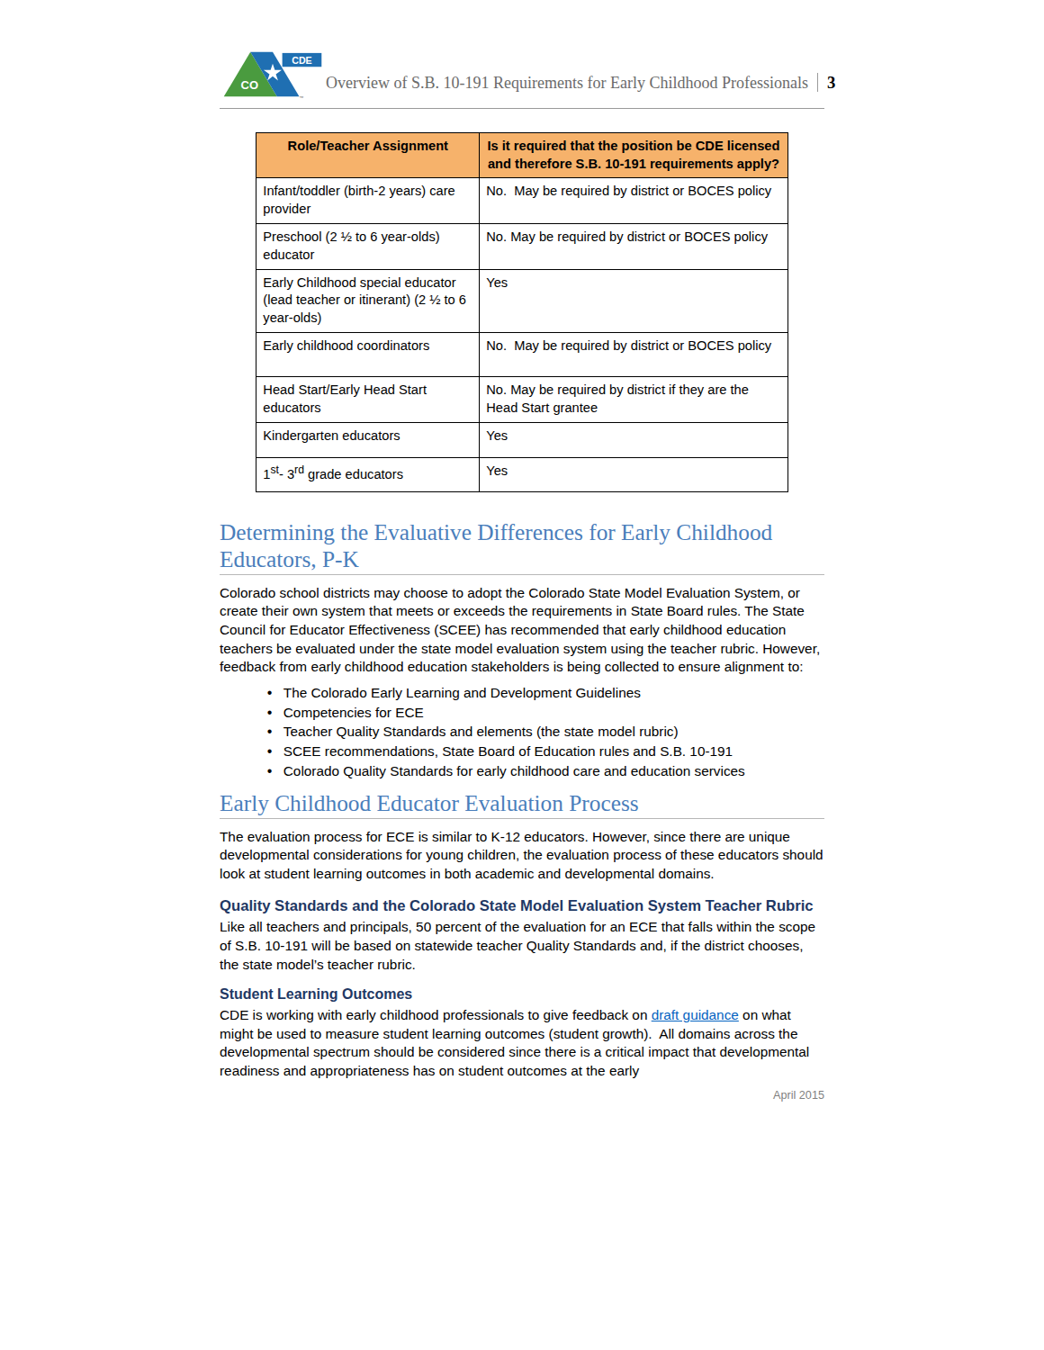CDE CO ™
Overview of S.B. 10-191 Requirements for Early Childhood Professionals3
| Role/Teacher Assignment | Is it required that the position be CDE licensed and therefore S.B. 10-191 requirements apply? |
| --- | --- |
| Infant/toddler (birth-2 years) care provider | No. May be required by district or BOCES policy |
| Preschool (2 ½ to 6 year-olds) educator | No. May be required by district or BOCES policy |
| Early Childhood special educator (lead teacher or itinerant) (2 ½ to 6 year-olds) | Yes |
| Early childhood coordinators | No. May be required by district or BOCES policy |
| Head Start/Early Head Start educators | No. May be required by district if they are the Head Start grantee |
| Kindergarten educators | Yes |
| 1 st - 3 rd grade educators | Yes |
Determining the Evaluative Differences for Early Childhood Educators, P-K
Colorado school districts may choose to adopt the Colorado State Model Evaluation System, or create their own system that meets or exceeds the requirements in State Board rules. The State Council for Educator Effectiveness (SCEE) has recommended that early childhood education teachers be evaluated under the state model evaluation system using the teacher rubric. However, feedback from early childhood education stakeholders is being collected to ensure alignment to:
The Colorado Early Learning and Development Guidelines
Competencies for ECE
Teacher Quality Standards and elements (the state model rubric)
SCEE recommendations, State Board of Education rules and S.B. 10-191
Colorado Quality Standards for early childhood care and education services
Early Childhood Educator Evaluation Process
The evaluation process for ECE is similar to K-12 educators. However, since there are unique developmental considerations for young children, the evaluation process of these educators should look at student learning outcomes in both academic and developmental domains.
Quality Standards and the Colorado State Model Evaluation System Teacher Rubric
Like all teachers and principals, 50 percent of the evaluation for an ECE that falls within the scope of S.B. 10-191 will be based on statewide teacher Quality Standards and, if the district chooses, the state model’s teacher rubric.
Student Learning Outcomes
CDE is working with early childhood professionals to give feedback on draft guidance on what might be used to measure student learning outcomes (student growth). All domains across the developmental spectrum should be considered since there is a critical impact that developmental readiness and appropriateness has on student outcomes at the early
April 2015